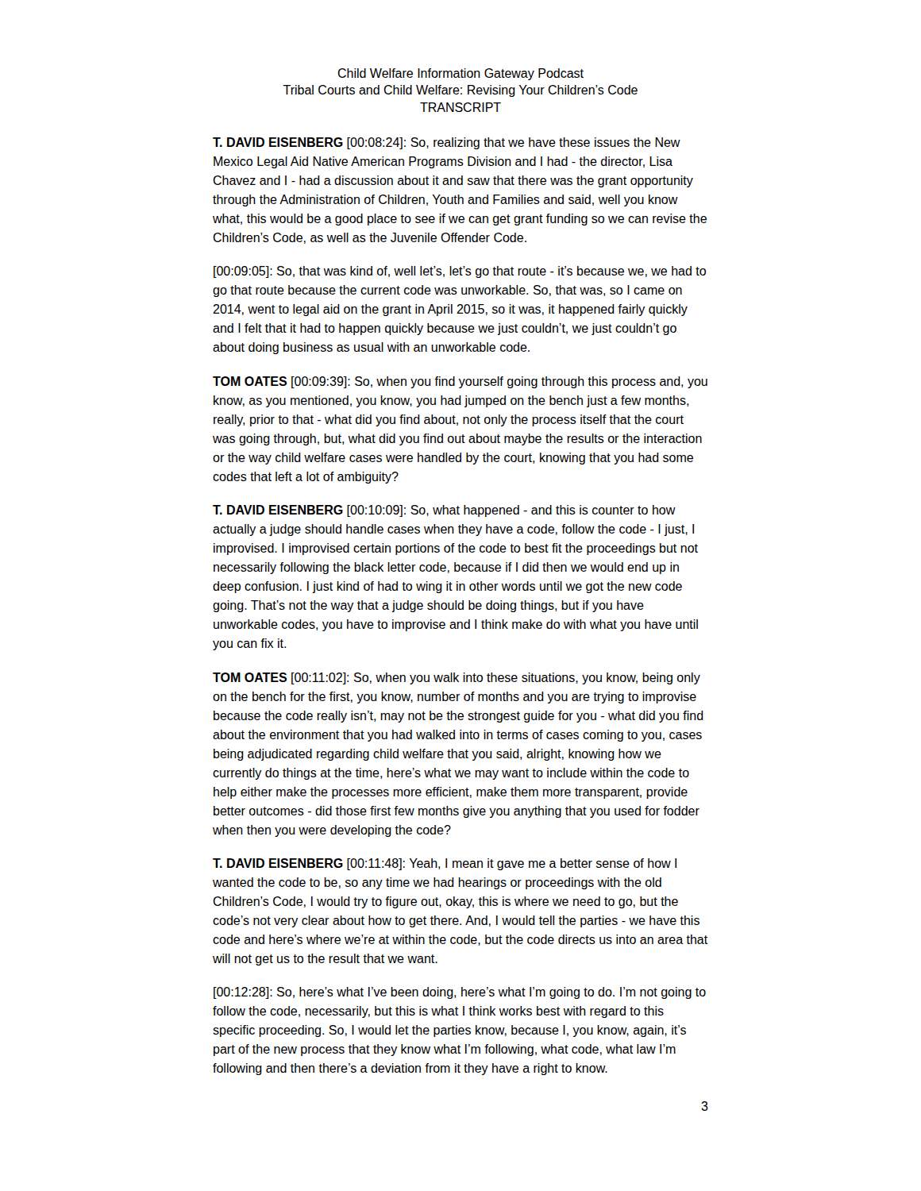Child Welfare Information Gateway Podcast
Tribal Courts and Child Welfare: Revising Your Children’s Code
TRANSCRIPT
T. DAVID EISENBERG [00:08:24]: So, realizing that we have these issues the New Mexico Legal Aid Native American Programs Division and I had - the director, Lisa Chavez and I - had a discussion about it and saw that there was the grant opportunity through the Administration of Children, Youth and Families and said, well you know what, this would be a good place to see if we can get grant funding so we can revise the Children’s Code, as well as the Juvenile Offender Code.
[00:09:05]: So, that was kind of, well let’s, let’s go that route - it’s because we, we had to go that route because the current code was unworkable. So, that was, so I came on 2014, went to legal aid on the grant in April 2015, so it was, it happened fairly quickly and I felt that it had to happen quickly because we just couldn’t, we just couldn’t go about doing business as usual with an unworkable code.
TOM OATES [00:09:39]: So, when you find yourself going through this process and, you know, as you mentioned, you know, you had jumped on the bench just a few months, really, prior to that - what did you find about, not only the process itself that the court was going through, but, what did you find out about maybe the results or the interaction or the way child welfare cases were handled by the court, knowing that you had some codes that left a lot of ambiguity?
T. DAVID EISENBERG [00:10:09]: So, what happened - and this is counter to how actually a judge should handle cases when they have a code, follow the code - I just, I improvised. I improvised certain portions of the code to best fit the proceedings but not necessarily following the black letter code, because if I did then we would end up in deep confusion. I just kind of had to wing it in other words until we got the new code going. That’s not the way that a judge should be doing things, but if you have unworkable codes, you have to improvise and I think make do with what you have until you can fix it.
TOM OATES [00:11:02]: So, when you walk into these situations, you know, being only on the bench for the first, you know, number of months and you are trying to improvise because the code really isn’t, may not be the strongest guide for you - what did you find about the environment that you had walked into in terms of cases coming to you, cases being adjudicated regarding child welfare that you said, alright, knowing how we currently do things at the time, here’s what we may want to include within the code to help either make the processes more efficient, make them more transparent, provide better outcomes - did those first few months give you anything that you used for fodder when then you were developing the code?
T. DAVID EISENBERG [00:11:48]: Yeah, I mean it gave me a better sense of how I wanted the code to be, so any time we had hearings or proceedings with the old Children’s Code, I would try to figure out, okay, this is where we need to go, but the code’s not very clear about how to get there. And, I would tell the parties - we have this code and here’s where we’re at within the code, but the code directs us into an area that will not get us to the result that we want.
[00:12:28]: So, here’s what I’ve been doing, here’s what I’m going to do. I’m not going to follow the code, necessarily, but this is what I think works best with regard to this specific proceeding. So, I would let the parties know, because I, you know, again, it’s part of the new process that they know what I’m following, what code, what law I’m following and then there’s a deviation from it they have a right to know.
3